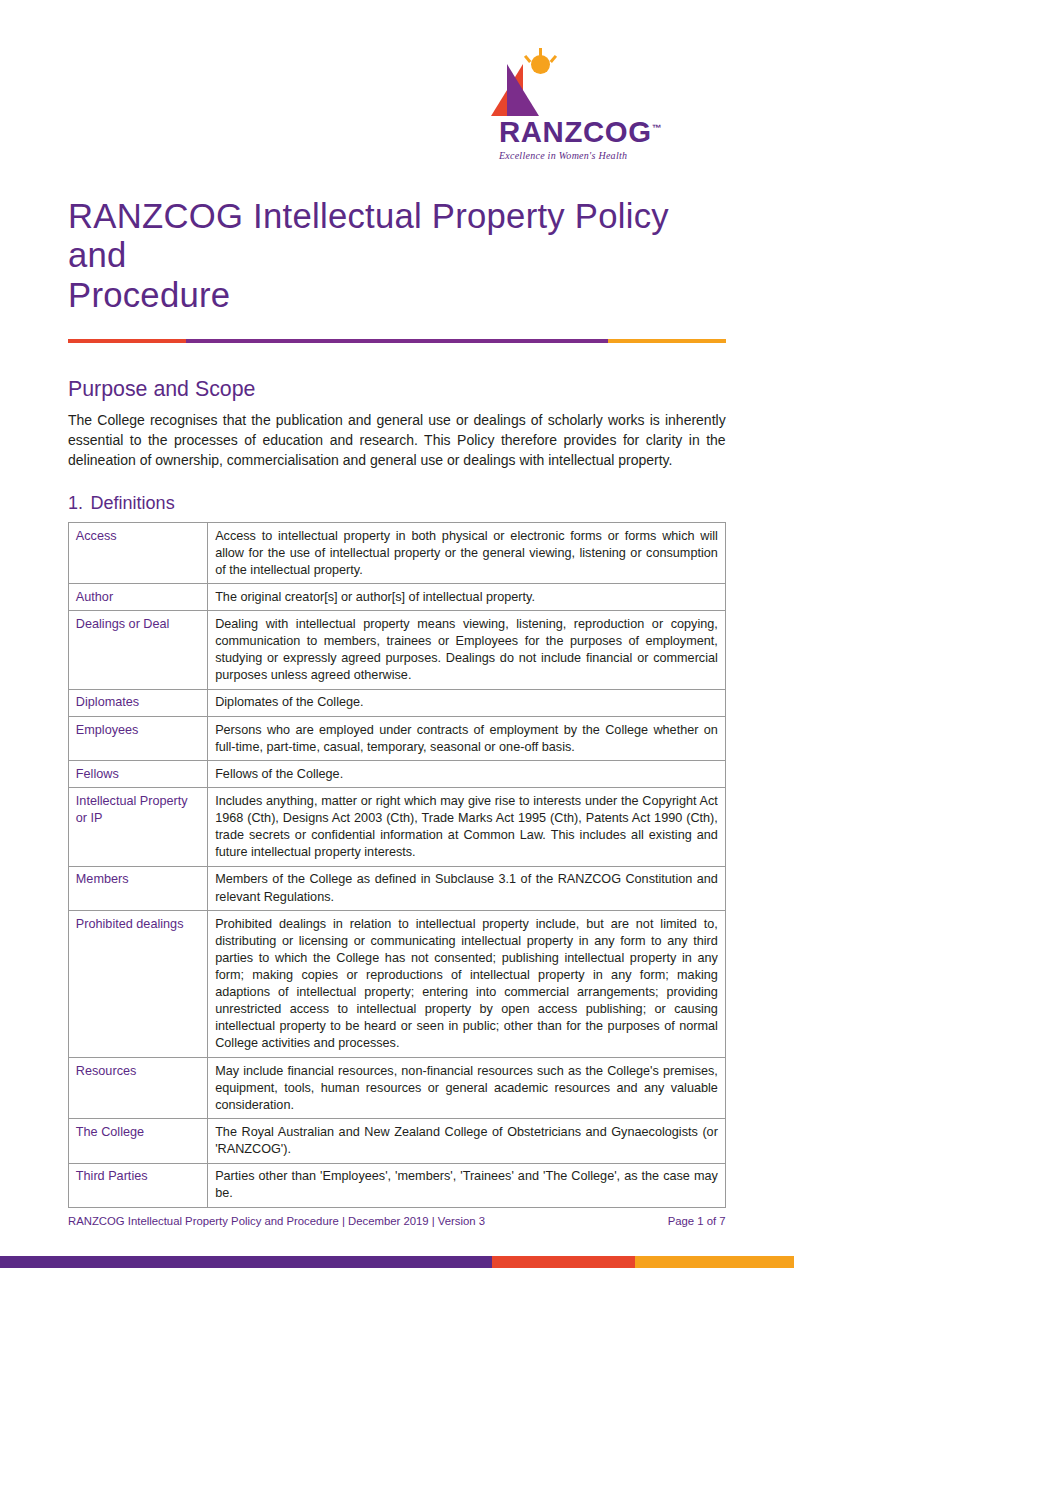RANZCOG™
Excellence in Women's Health
RANZCOG Intellectual Property Policy and
Procedure
Purpose and Scope
The College recognises that the publication and general use or dealings of scholarly works is inherently essential to the processes of education and research. This Policy therefore provides for clarity in the delineation of ownership, commercialisation and general use or dealings with intellectual property.
1. Definitions
| Access | Access to intellectual property in both physical or electronic forms or forms which will allow for the use of intellectual property or the general viewing, listening or consumption of the intellectual property. |
| Author | The original creator[s] or author[s] of intellectual property. |
| Dealings or Deal | Dealing with intellectual property means viewing, listening, reproduction or copying, communication to members, trainees or Employees for the purposes of employment, studying or expressly agreed purposes. Dealings do not include financial or commercial purposes unless agreed otherwise. |
| Diplomates | Diplomates of the College. |
| Employees | Persons who are employed under contracts of employment by the College whether on full-time, part-time, casual, temporary, seasonal or one-off basis. |
| Fellows | Fellows of the College. |
| Intellectual Property or IP | Includes anything, matter or right which may give rise to interests under the Copyright Act 1968 (Cth), Designs Act 2003 (Cth), Trade Marks Act 1995 (Cth), Patents Act 1990 (Cth), trade secrets or confidential information at Common Law. This includes all existing and future intellectual property interests. |
| Members | Members of the College as defined in Subclause 3.1 of the RANZCOG Constitution and relevant Regulations. |
| Prohibited dealings | Prohibited dealings in relation to intellectual property include, but are not limited to, distributing or licensing or communicating intellectual property in any form to any third parties to which the College has not consented; publishing intellectual property in any form; making copies or reproductions of intellectual property in any form; making adaptions of intellectual property; entering into commercial arrangements; providing unrestricted access to intellectual property by open access publishing; or causing intellectual property to be heard or seen in public; other than for the purposes of normal College activities and processes. |
| Resources | May include financial resources, non-financial resources such as the College's premises, equipment, tools, human resources or general academic resources and any valuable consideration. |
| The College | The Royal Australian and New Zealand College of Obstetricians and Gynaecologists (or 'RANZCOG'). |
| Third Parties | Parties other than 'Employees', 'members', 'Trainees' and 'The College', as the case may be. |
RANZCOG Intellectual Property Policy and Procedure | December 2019 | Version 3 Page 1 of 7